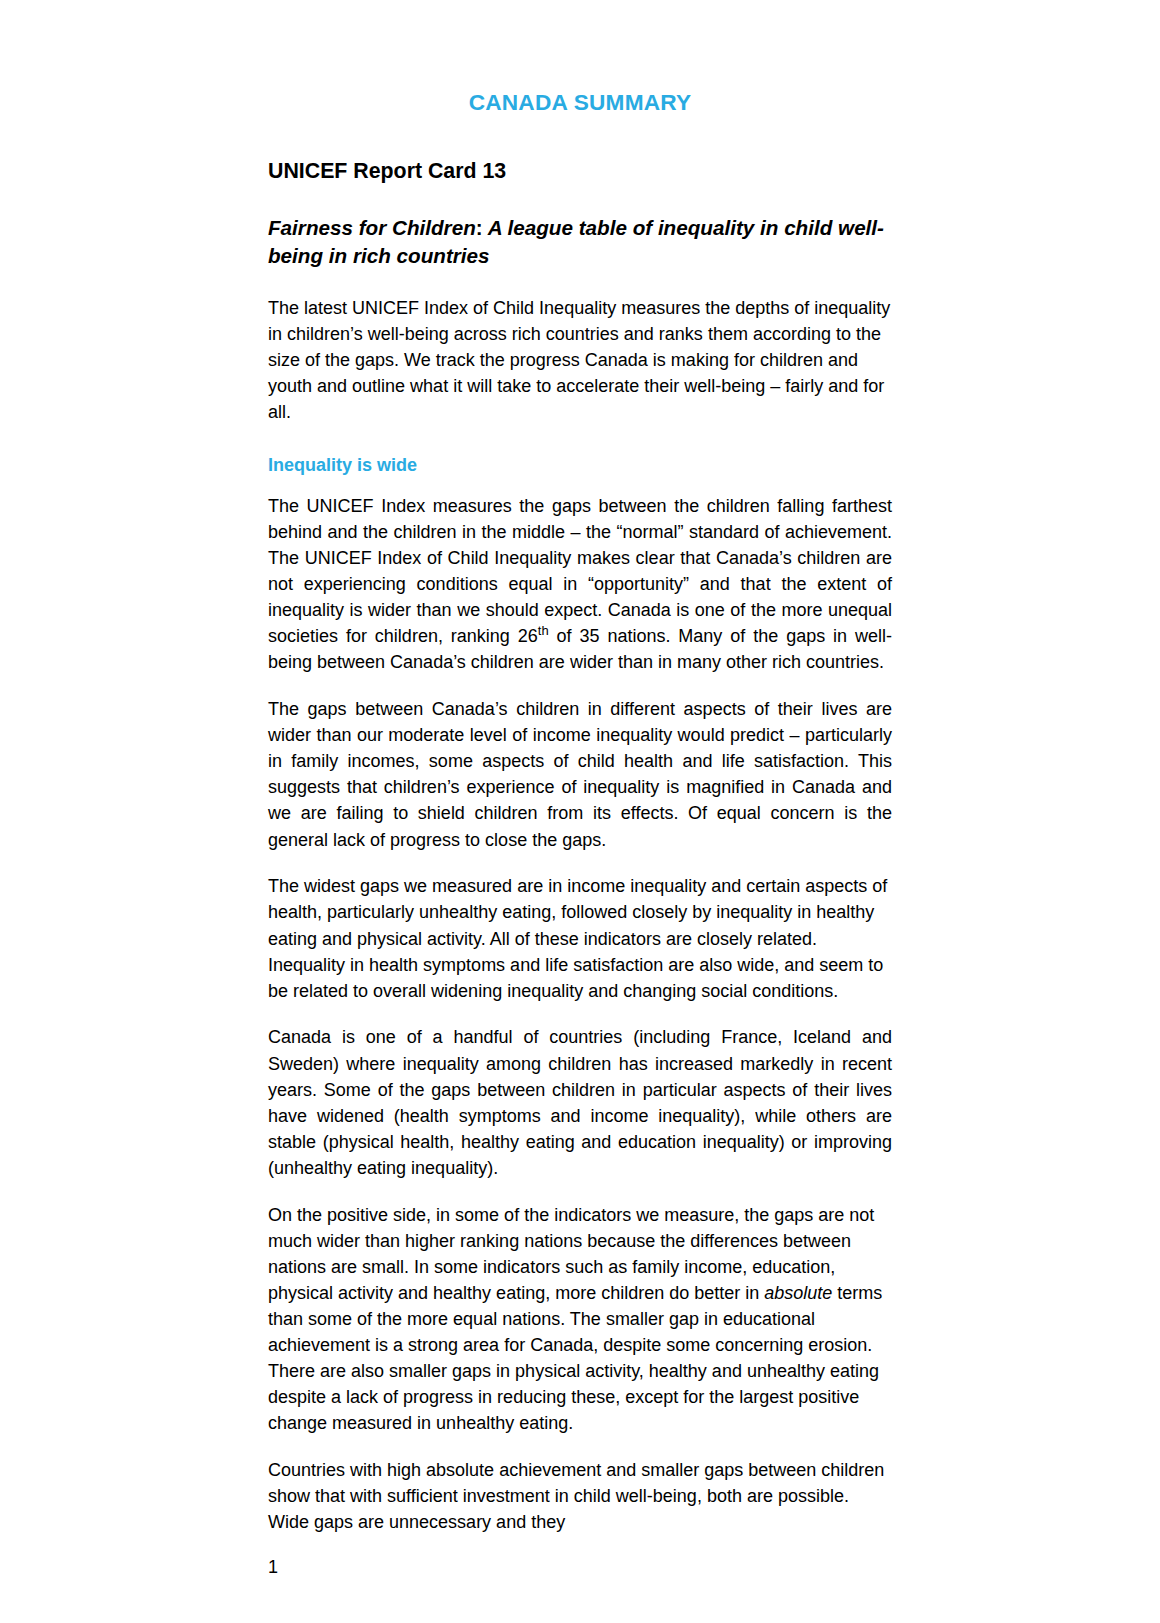CANADA SUMMARY
UNICEF Report Card 13
Fairness for Children: A league table of inequality in child well-being in rich countries
The latest UNICEF Index of Child Inequality measures the depths of inequality in children’s well-being across rich countries and ranks them according to the size of the gaps. We track the progress Canada is making for children and youth and outline what it will take to accelerate their well-being – fairly and for all.
Inequality is wide
The UNICEF Index measures the gaps between the children falling farthest behind and the children in the middle – the “normal” standard of achievement. The UNICEF Index of Child Inequality makes clear that Canada’s children are not experiencing conditions equal in “opportunity” and that the extent of inequality is wider than we should expect. Canada is one of the more unequal societies for children, ranking 26th of 35 nations. Many of the gaps in well-being between Canada’s children are wider than in many other rich countries.
The gaps between Canada’s children in different aspects of their lives are wider than our moderate level of income inequality would predict – particularly in family incomes, some aspects of child health and life satisfaction. This suggests that children’s experience of inequality is magnified in Canada and we are failing to shield children from its effects. Of equal concern is the general lack of progress to close the gaps.
The widest gaps we measured are in income inequality and certain aspects of health, particularly unhealthy eating, followed closely by inequality in healthy eating and physical activity. All of these indicators are closely related. Inequality in health symptoms and life satisfaction are also wide, and seem to be related to overall widening inequality and changing social conditions.
Canada is one of a handful of countries (including France, Iceland and Sweden) where inequality among children has increased markedly in recent years. Some of the gaps between children in particular aspects of their lives have widened (health symptoms and income inequality), while others are stable (physical health, healthy eating and education inequality) or improving (unhealthy eating inequality).
On the positive side, in some of the indicators we measure, the gaps are not much wider than higher ranking nations because the differences between nations are small. In some indicators such as family income, education, physical activity and healthy eating, more children do better in absolute terms than some of the more equal nations. The smaller gap in educational achievement is a strong area for Canada, despite some concerning erosion. There are also smaller gaps in physical activity, healthy and unhealthy eating despite a lack of progress in reducing these, except for the largest positive change measured in unhealthy eating.
Countries with high absolute achievement and smaller gaps between children show that with sufficient investment in child well-being, both are possible. Wide gaps are unnecessary and they
1